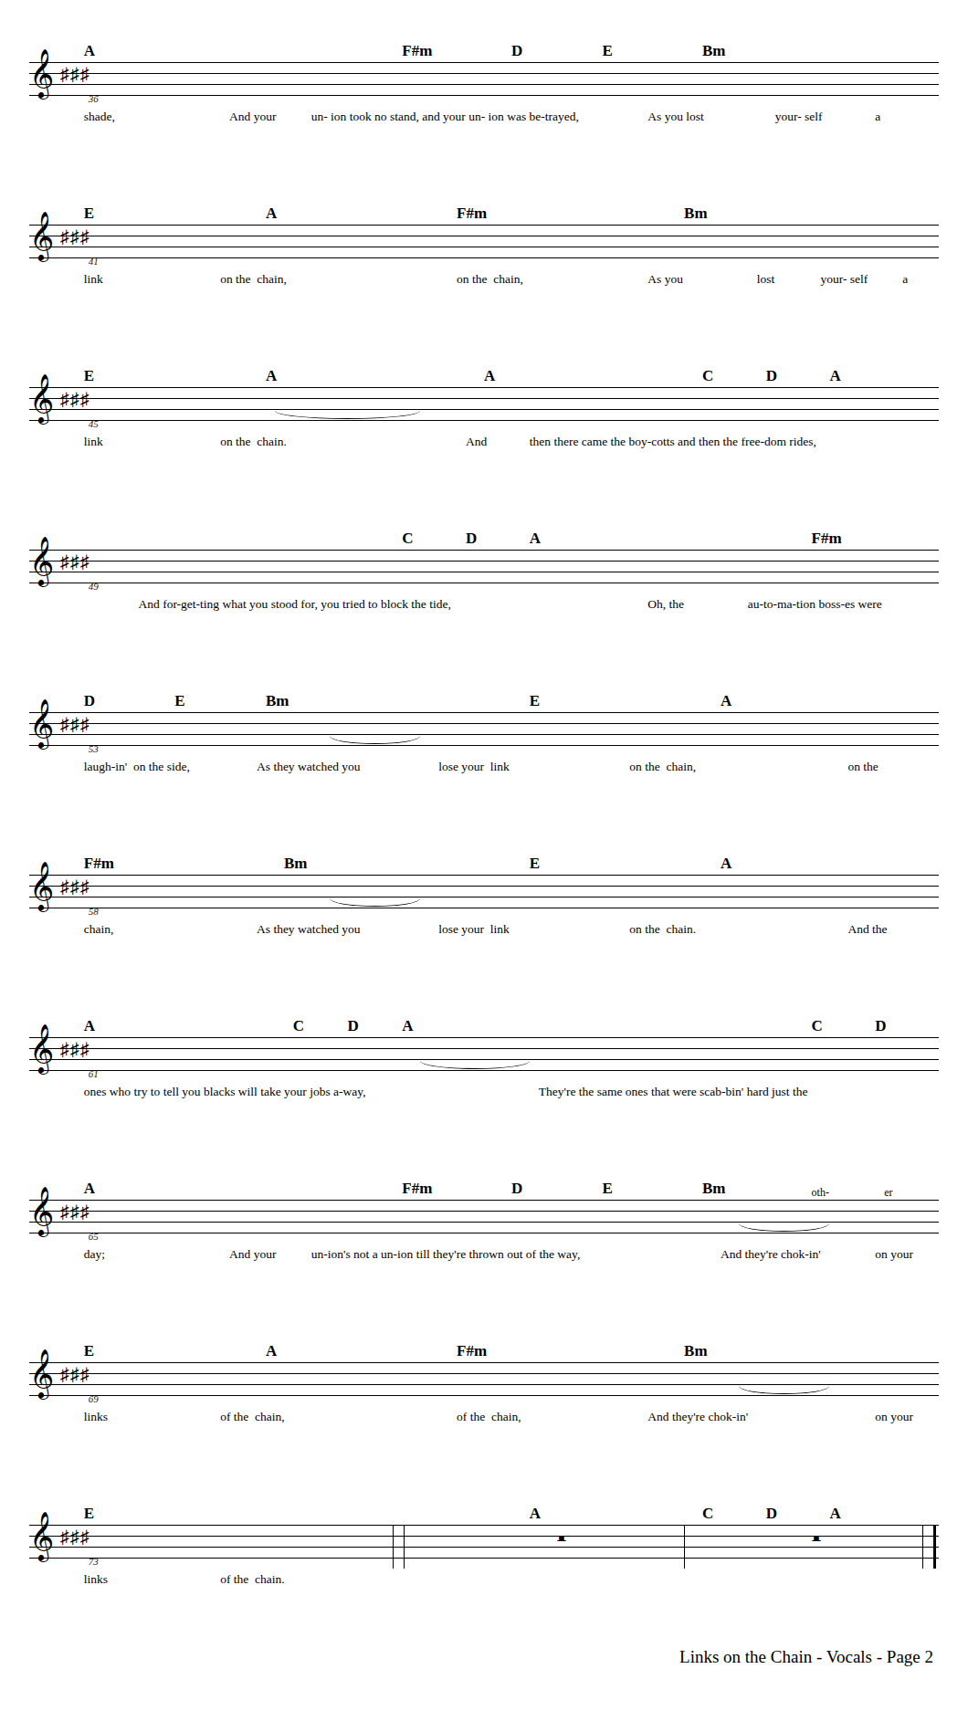A F#m D E Bm
𝄞 ♯♯♯ 36
shade, And your un- ion took no stand, and your un- ion was be-trayed, As you lost your- self a
E A F#m Bm
𝄞 ♯♯♯ 41
link on the chain, on the chain, As you lost your- self a
E A A C D A
𝄞 ♯♯♯ 45
link on the chain. And then there came the boy-cotts and then the free-dom rides,
C D A F#m
𝄞 ♯♯♯ 49
And for-get-ting what you stood for, you tried to block the tide, Oh, the au-to-ma-tion boss-es were
D E Bm E A
𝄞 ♯♯♯ 53
laugh-in' on the side, As they watched you lose your link on the chain, on the
F#m Bm E A
𝄞 ♯♯♯ 58
chain, As they watched you lose your link on the chain. And the
A C D A C D
𝄞 ♯♯♯ 61
ones who try to tell you blacks will take your jobs a-way, They're the same ones that were scab-bin' hard just the
A F#m D E Bm oth- er
𝄞 ♯♯♯ 65
day; And your un-ion's not a un-ion till they're thrown out of the way, And they're chok-in' on your
E A F#m Bm
𝄞 ♯♯♯ 69
links of the chain, of the chain, And they're chok-in' on your
E A C D A
𝄞 ♯♯♯ 73 𝄺 𝄺
links of the chain.
Links on the Chain - Vocals - Page 2